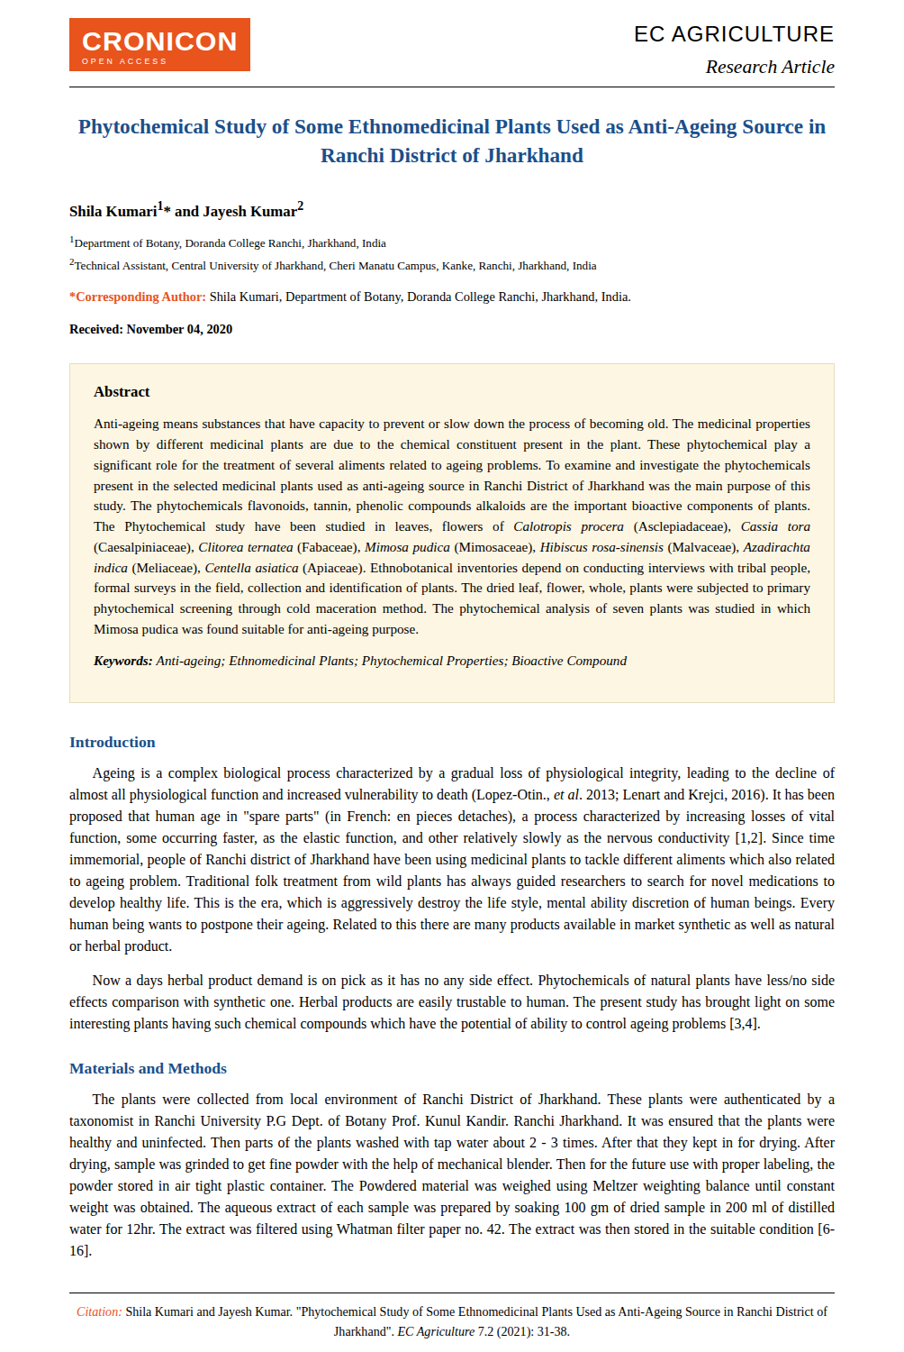CRONICON OPEN ACCESS
EC AGRICULTURE
Research Article
Phytochemical Study of Some Ethnomedicinal Plants Used as Anti-Ageing Source in Ranchi District of Jharkhand
Shila Kumari1* and Jayesh Kumar2
1Department of Botany, Doranda College Ranchi, Jharkhand, India
2Technical Assistant, Central University of Jharkhand, Cheri Manatu Campus, Kanke, Ranchi, Jharkhand, India
*Corresponding Author: Shila Kumari, Department of Botany, Doranda College Ranchi, Jharkhand, India.
Received: November 04, 2020
Abstract
Anti-ageing means substances that have capacity to prevent or slow down the process of becoming old. The medicinal properties shown by different medicinal plants are due to the chemical constituent present in the plant. These phytochemical play a significant role for the treatment of several aliments related to ageing problems. To examine and investigate the phytochemicals present in the selected medicinal plants used as anti-ageing source in Ranchi District of Jharkhand was the main purpose of this study. The phytochemicals flavonoids, tannin, phenolic compounds alkaloids are the important bioactive components of plants. The Phytochemical study have been studied in leaves, flowers of Calotropis procera (Asclepiadaceae), Cassia tora (Caesalpiniaceae), Clitorea ternatea (Fabaceae), Mimosa pudica (Mimosaceae), Hibiscus rosa-sinensis (Malvaceae), Azadirachta indica (Meliaceae), Centella asiatica (Apiaceae). Ethnobotanical inventories depend on conducting interviews with tribal people, formal surveys in the field, collection and identification of plants. The dried leaf, flower, whole, plants were subjected to primary phytochemical screening through cold maceration method. The phytochemical analysis of seven plants was studied in which Mimosa pudica was found suitable for anti-ageing purpose.
Keywords: Anti-ageing; Ethnomedicinal Plants; Phytochemical Properties; Bioactive Compound
Introduction
Ageing is a complex biological process characterized by a gradual loss of physiological integrity, leading to the decline of almost all physiological function and increased vulnerability to death (Lopez-Otin., et al. 2013; Lenart and Krejci, 2016). It has been proposed that human age in "spare parts" (in French: en pieces detaches), a process characterized by increasing losses of vital function, some occurring faster, as the elastic function, and other relatively slowly as the nervous conductivity [1,2]. Since time immemorial, people of Ranchi district of Jharkhand have been using medicinal plants to tackle different aliments which also related to ageing problem. Traditional folk treatment from wild plants has always guided researchers to search for novel medications to develop healthy life. This is the era, which is aggressively destroy the life style, mental ability discretion of human beings. Every human being wants to postpone their ageing. Related to this there are many products available in market synthetic as well as natural or herbal product.
Now a days herbal product demand is on pick as it has no any side effect. Phytochemicals of natural plants have less/no side effects comparison with synthetic one. Herbal products are easily trustable to human. The present study has brought light on some interesting plants having such chemical compounds which have the potential of ability to control ageing problems [3,4].
Materials and Methods
The plants were collected from local environment of Ranchi District of Jharkhand. These plants were authenticated by a taxonomist in Ranchi University P.G Dept. of Botany Prof. Kunul Kandir. Ranchi Jharkhand. It was ensured that the plants were healthy and uninfected. Then parts of the plants washed with tap water about 2 - 3 times. After that they kept in for drying. After drying, sample was grinded to get fine powder with the help of mechanical blender. Then for the future use with proper labeling, the powder stored in air tight plastic container. The Powdered material was weighed using Meltzer weighting balance until constant weight was obtained. The aqueous extract of each sample was prepared by soaking 100 gm of dried sample in 200 ml of distilled water for 12hr. The extract was filtered using Whatman filter paper no. 42. The extract was then stored in the suitable condition [6-16].
Citation: Shila Kumari and Jayesh Kumar. "Phytochemical Study of Some Ethnomedicinal Plants Used as Anti-Ageing Source in Ranchi District of Jharkhand". EC Agriculture 7.2 (2021): 31-38.